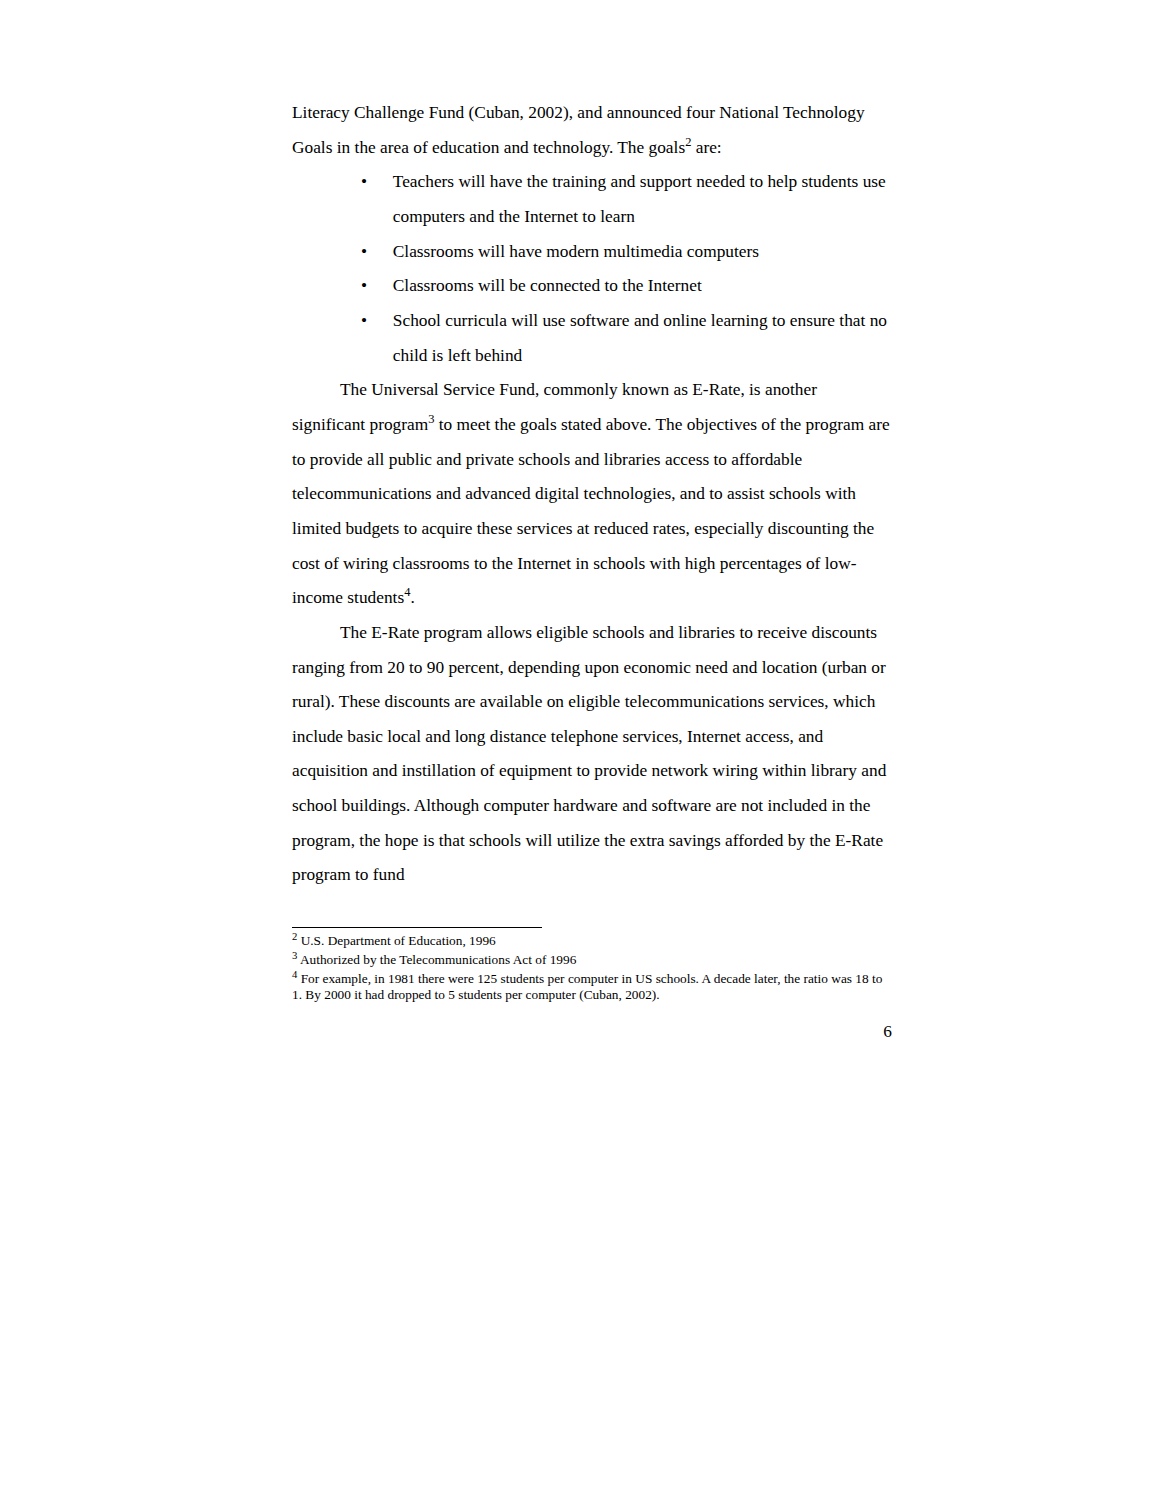Literacy Challenge Fund (Cuban, 2002), and announced four National Technology Goals in the area of education and technology. The goals2 are:
Teachers will have the training and support needed to help students use computers and the Internet to learn
Classrooms will have modern multimedia computers
Classrooms will be connected to the Internet
School curricula will use software and online learning to ensure that no child is left behind
The Universal Service Fund, commonly known as E-Rate, is another significant program3 to meet the goals stated above. The objectives of the program are to provide all public and private schools and libraries access to affordable telecommunications and advanced digital technologies, and to assist schools with limited budgets to acquire these services at reduced rates, especially discounting the cost of wiring classrooms to the Internet in schools with high percentages of low-income students4.
The E-Rate program allows eligible schools and libraries to receive discounts ranging from 20 to 90 percent, depending upon economic need and location (urban or rural). These discounts are available on eligible telecommunications services, which include basic local and long distance telephone services, Internet access, and acquisition and instillation of equipment to provide network wiring within library and school buildings. Although computer hardware and software are not included in the program, the hope is that schools will utilize the extra savings afforded by the E-Rate program to fund
2 U.S. Department of Education, 1996
3 Authorized by the Telecommunications Act of 1996
4 For example, in 1981 there were 125 students per computer in US schools. A decade later, the ratio was 18 to 1. By 2000 it had dropped to 5 students per computer (Cuban, 2002).
6